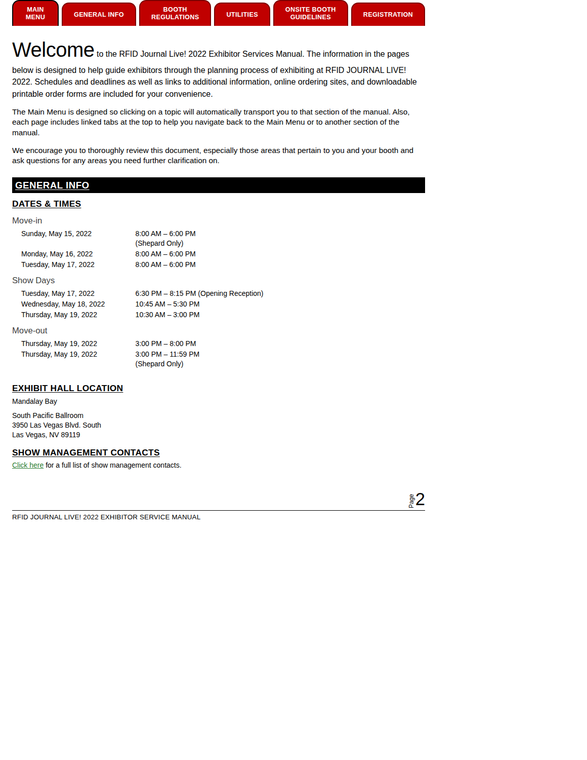MAIN
MENU GENERAL INFO BOOTH
REGULATIONS UTILITIES ONSITE BOOTH
GUIDELINES REGISTRATION
Welcome to the RFID Journal Live! 2022 Exhibitor Services Manual. The information in the pages below is designed to help guide exhibitors through the planning process of exhibiting at RFID JOURNAL LIVE! 2022. Schedules and deadlines as well as links to additional information, online ordering sites, and downloadable printable order forms are included for your convenience.
The Main Menu is designed so clicking on a topic will automatically transport you to that section of the manual. Also, each page includes linked tabs at the top to help you navigate back to the Main Menu or to another section of the manual.
We encourage you to thoroughly review this document, especially those areas that pertain to you and your booth and ask questions for any areas you need further clarification on.
GENERAL INFO
DATES & TIMES
Move-in
| Sunday, May 15, 2022 | 8:00 AM – 6:00 PM (Shepard Only) |
| Monday, May 16, 2022 | 8:00 AM – 6:00 PM |
| Tuesday, May 17, 2022 | 8:00 AM – 6:00 PM |
Show Days
| Tuesday, May 17, 2022 | 6:30 PM – 8:15 PM (Opening Reception) |
| Wednesday, May 18, 2022 | 10:45 AM – 5:30 PM |
| Thursday, May 19, 2022 | 10:30 AM – 3:00 PM |
Move-out
| Thursday, May 19, 2022 | 3:00 PM – 8:00 PM |
| Thursday, May 19, 2022 | 3:00 PM – 11:59 PM (Shepard Only) |
EXHIBIT HALL LOCATION
Mandalay Bay
South Pacific Ballroom
3950 Las Vegas Blvd. South
Las Vegas, NV 89119
SHOW MANAGEMENT CONTACTS
Click here for a full list of show management contacts.
Page 2
RFID JOURNAL LIVE! 2022 EXHIBITOR SERVICE MANUAL